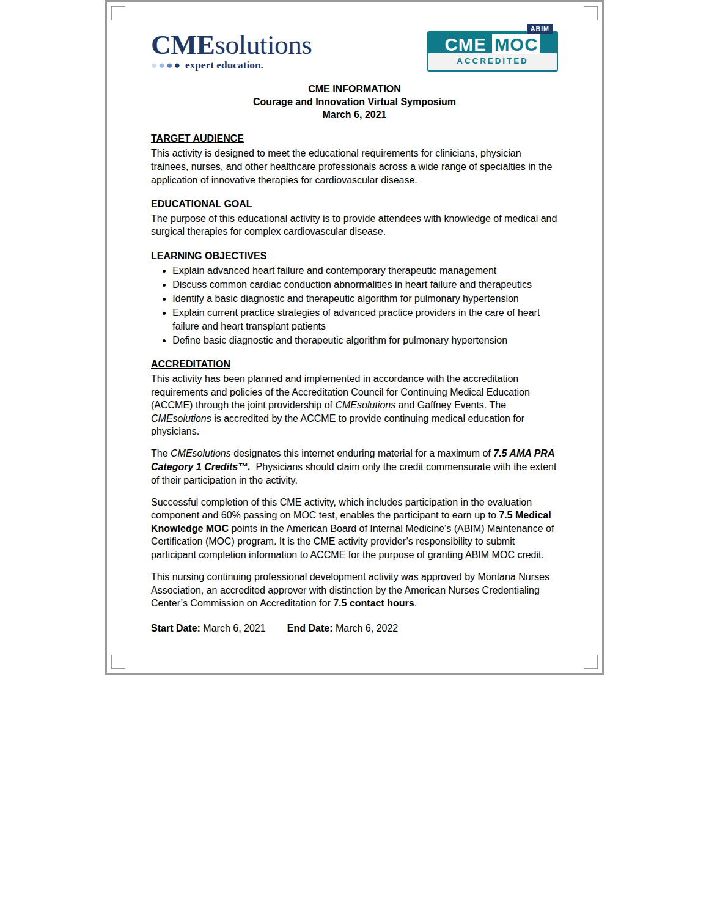CMEsolutions
●●●●expert education.
ABIM
CME MOC
ACCREDITED
CME INFORMATION Courage and Innovation Virtual Symposium March 6, 2021
TARGET AUDIENCE
This activity is designed to meet the educational requirements for clinicians, physician trainees, nurses, and other healthcare professionals across a wide range of specialties in the application of innovative therapies for cardiovascular disease.
EDUCATIONAL GOAL
The purpose of this educational activity is to provide attendees with knowledge of medical and surgical therapies for complex cardiovascular disease.
LEARNING OBJECTIVES
Explain advanced heart failure and contemporary therapeutic management
Discuss common cardiac conduction abnormalities in heart failure and therapeutics
Identify a basic diagnostic and therapeutic algorithm for pulmonary hypertension
Explain current practice strategies of advanced practice providers in the care of heart failure and heart transplant patients
Define basic diagnostic and therapeutic algorithm for pulmonary hypertension
ACCREDITATION
This activity has been planned and implemented in accordance with the accreditation requirements and policies of the Accreditation Council for Continuing Medical Education (ACCME) through the joint providership of CMEsolutions and Gaffney Events. The CMEsolutions is accredited by the ACCME to provide continuing medical education for physicians.
The CMEsolutions designates this internet enduring material for a maximum of 7.5 AMA PRA Category 1 Credits™. Physicians should claim only the credit commensurate with the extent of their participation in the activity.
Successful completion of this CME activity, which includes participation in the evaluation component and 60% passing on MOC test, enables the participant to earn up to 7.5 Medical Knowledge MOC points in the American Board of Internal Medicine's (ABIM) Maintenance of Certification (MOC) program. It is the CME activity provider’s responsibility to submit participant completion information to ACCME for the purpose of granting ABIM MOC credit.
This nursing continuing professional development activity was approved by Montana Nurses Association, an accredited approver with distinction by the American Nurses Credentialing Center’s Commission on Accreditation for 7.5 contact hours.
Start Date: March 6, 2021 End Date: March 6, 2022